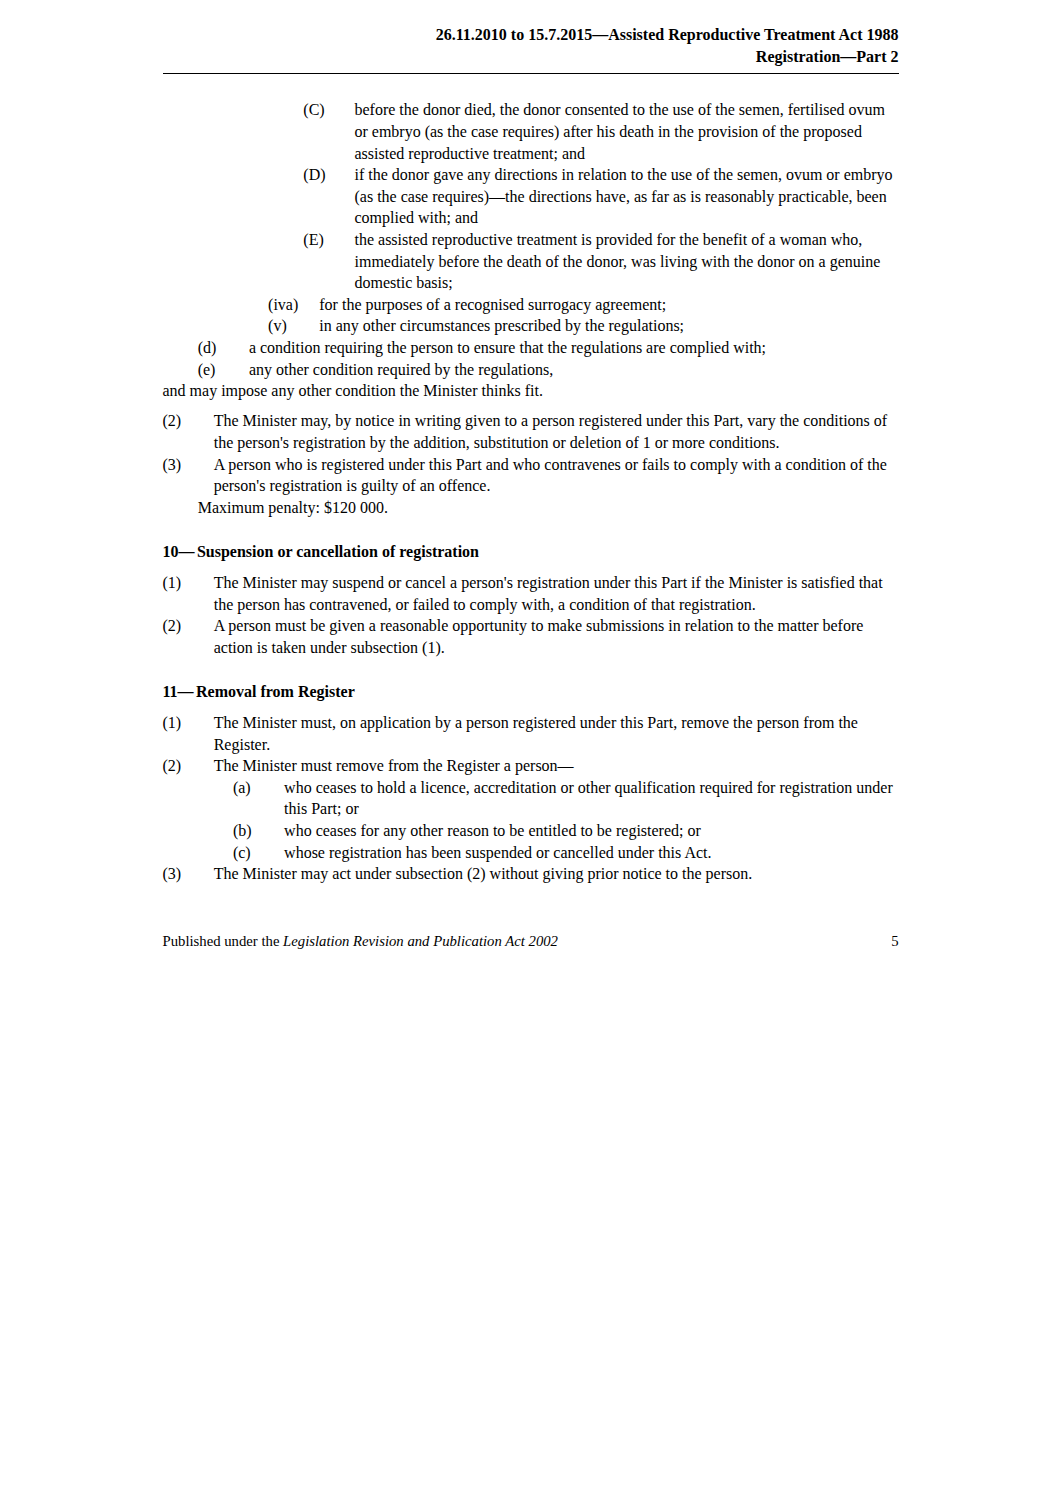26.11.2010 to 15.7.2015—Assisted Reproductive Treatment Act 1988 Registration—Part 2
(C) before the donor died, the donor consented to the use of the semen, fertilised ovum or embryo (as the case requires) after his death in the provision of the proposed assisted reproductive treatment; and
(D) if the donor gave any directions in relation to the use of the semen, ovum or embryo (as the case requires)—the directions have, as far as is reasonably practicable, been complied with; and
(E) the assisted reproductive treatment is provided for the benefit of a woman who, immediately before the death of the donor, was living with the donor on a genuine domestic basis;
(iva) for the purposes of a recognised surrogacy agreement;
(v) in any other circumstances prescribed by the regulations;
(d) a condition requiring the person to ensure that the regulations are complied with;
(e) any other condition required by the regulations,
and may impose any other condition the Minister thinks fit.
(2) The Minister may, by notice in writing given to a person registered under this Part, vary the conditions of the person's registration by the addition, substitution or deletion of 1 or more conditions.
(3) A person who is registered under this Part and who contravenes or fails to comply with a condition of the person's registration is guilty of an offence.
Maximum penalty: $120 000.
10—Suspension or cancellation of registration
(1) The Minister may suspend or cancel a person's registration under this Part if the Minister is satisfied that the person has contravened, or failed to comply with, a condition of that registration.
(2) A person must be given a reasonable opportunity to make submissions in relation to the matter before action is taken under subsection (1).
11—Removal from Register
(1) The Minister must, on application by a person registered under this Part, remove the person from the Register.
(2) The Minister must remove from the Register a person—
(a) who ceases to hold a licence, accreditation or other qualification required for registration under this Part; or
(b) who ceases for any other reason to be entitled to be registered; or
(c) whose registration has been suspended or cancelled under this Act.
(3) The Minister may act under subsection (2) without giving prior notice to the person.
Published under the Legislation Revision and Publication Act 2002 5